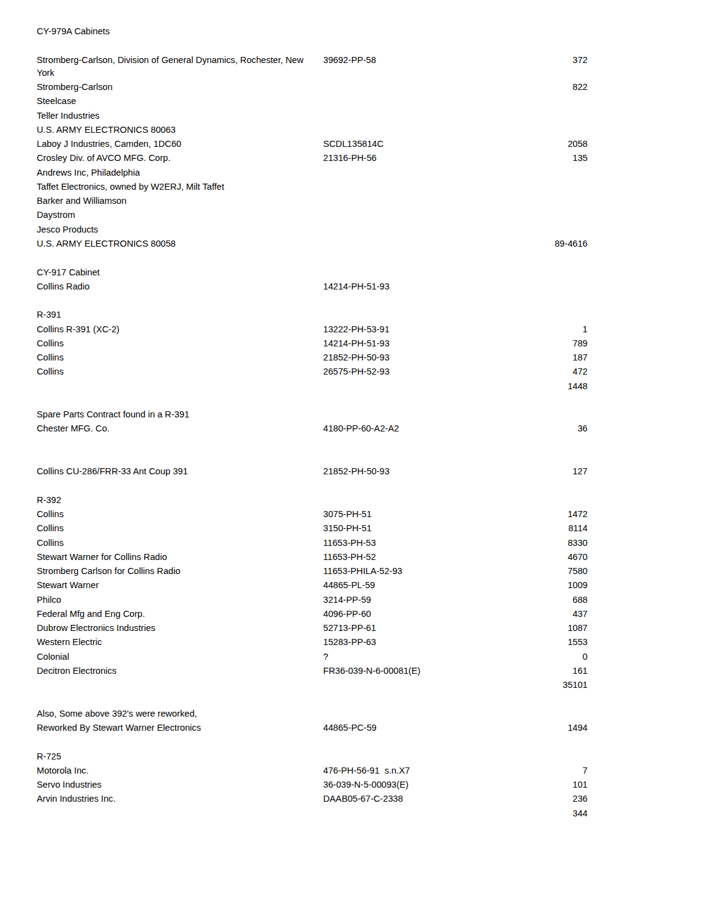| CY-979A Cabinets | | |
| Stromberg-Carlson, Division of General Dynamics, Rochester, New York | 39692-PP-58 | 372 |
| Stromberg-Carlson | | 822 |
| Steelcase | | |
| Teller Industries | | |
| U.S. ARMY ELECTRONICS 80063 | | |
| Laboy J Industries, Camden, 1DC60 | SCDL135814C | 2058 |
| Crosley Div. of AVCO MFG. Corp. | 21316-PH-56 | 135 |
| Andrews Inc, Philadelphia | | |
| Taffet Electronics, owned by W2ERJ, Milt Taffet | | |
| Barker and Williamson | | |
| Daystrom | | |
| Jesco Products | | |
| U.S. ARMY ELECTRONICS 80058 | | 89-4616 |
| CY-917 Cabinet | | |
| Collins Radio | 14214-PH-51-93 | |
| R-391 | | |
| Collins R-391 (XC-2) | 13222-PH-53-91 | 1 |
| Collins | 14214-PH-51-93 | 789 |
| Collins | 21852-PH-50-93 | 187 |
| Collins | 26575-PH-52-93 | 472 |
| | | 1448 |
| Spare Parts Contract found in a R-391 | | |
| Chester MFG. Co. | 4180-PP-60-A2-A2 | 36 |
| Collins CU-286/FRR-33 Ant Coup 391 | 21852-PH-50-93 | 127 |
| R-392 | | |
| Collins | 3075-PH-51 | 1472 |
| Collins | 3150-PH-51 | 8114 |
| Collins | 11653-PH-53 | 8330 |
| Stewart Warner for Collins Radio | 11653-PH-52 | 4670 |
| Stromberg Carlson for Collins Radio | 11653-PHILA-52-93 | 7580 |
| Stewart Warner | 44865-PL-59 | 1009 |
| Philco | 3214-PP-59 | 688 |
| Federal Mfg and Eng Corp. | 4096-PP-60 | 437 |
| Dubrow Electronics Industries | 52713-PP-61 | 1087 |
| Western Electric | 15283-PP-63 | 1553 |
| Colonial | ? | 0 |
| Decitron Electronics | FR36-039-N-6-00081(E) | 161 |
| | | 35101 |
| Also, Some above 392's were reworked, | | |
| Reworked By Stewart Warner Electronics | 44865-PC-59 | 1494 |
| R-725 | | |
| Motorola Inc. | 476-PH-56-91 s.n.X7 | 7 |
| Servo Industries | 36-039-N-5-00093(E) | 101 |
| Arvin Industries Inc. | DAAB05-67-C-2338 | 236 |
| | | 344 |